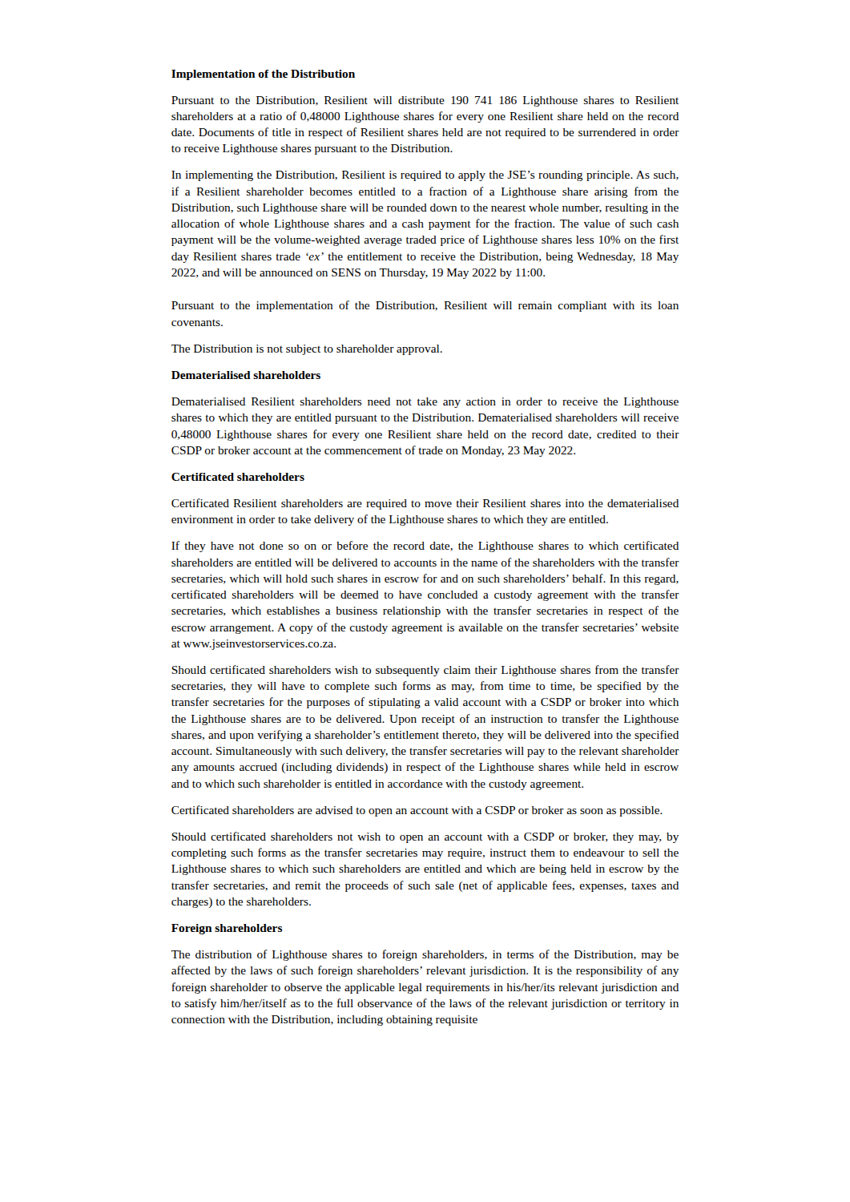Implementation of the Distribution
Pursuant to the Distribution, Resilient will distribute 190 741 186 Lighthouse shares to Resilient shareholders at a ratio of 0,48000 Lighthouse shares for every one Resilient share held on the record date. Documents of title in respect of Resilient shares held are not required to be surrendered in order to receive Lighthouse shares pursuant to the Distribution.
In implementing the Distribution, Resilient is required to apply the JSE’s rounding principle. As such, if a Resilient shareholder becomes entitled to a fraction of a Lighthouse share arising from the Distribution, such Lighthouse share will be rounded down to the nearest whole number, resulting in the allocation of whole Lighthouse shares and a cash payment for the fraction. The value of such cash payment will be the volume-weighted average traded price of Lighthouse shares less 10% on the first day Resilient shares trade ‘ex’ the entitlement to receive the Distribution, being Wednesday, 18 May 2022, and will be announced on SENS on Thursday, 19 May 2022 by 11:00.
Pursuant to the implementation of the Distribution, Resilient will remain compliant with its loan covenants.
The Distribution is not subject to shareholder approval.
Dematerialised shareholders
Dematerialised Resilient shareholders need not take any action in order to receive the Lighthouse shares to which they are entitled pursuant to the Distribution. Dematerialised shareholders will receive 0,48000 Lighthouse shares for every one Resilient share held on the record date, credited to their CSDP or broker account at the commencement of trade on Monday, 23 May 2022.
Certificated shareholders
Certificated Resilient shareholders are required to move their Resilient shares into the dematerialised environment in order to take delivery of the Lighthouse shares to which they are entitled.
If they have not done so on or before the record date, the Lighthouse shares to which certificated shareholders are entitled will be delivered to accounts in the name of the shareholders with the transfer secretaries, which will hold such shares in escrow for and on such shareholders’ behalf. In this regard, certificated shareholders will be deemed to have concluded a custody agreement with the transfer secretaries, which establishes a business relationship with the transfer secretaries in respect of the escrow arrangement. A copy of the custody agreement is available on the transfer secretaries’ website at www.jseinvestorservices.co.za.
Should certificated shareholders wish to subsequently claim their Lighthouse shares from the transfer secretaries, they will have to complete such forms as may, from time to time, be specified by the transfer secretaries for the purposes of stipulating a valid account with a CSDP or broker into which the Lighthouse shares are to be delivered. Upon receipt of an instruction to transfer the Lighthouse shares, and upon verifying a shareholder’s entitlement thereto, they will be delivered into the specified account. Simultaneously with such delivery, the transfer secretaries will pay to the relevant shareholder any amounts accrued (including dividends) in respect of the Lighthouse shares while held in escrow and to which such shareholder is entitled in accordance with the custody agreement.
Certificated shareholders are advised to open an account with a CSDP or broker as soon as possible.
Should certificated shareholders not wish to open an account with a CSDP or broker, they may, by completing such forms as the transfer secretaries may require, instruct them to endeavour to sell the Lighthouse shares to which such shareholders are entitled and which are being held in escrow by the transfer secretaries, and remit the proceeds of such sale (net of applicable fees, expenses, taxes and charges) to the shareholders.
Foreign shareholders
The distribution of Lighthouse shares to foreign shareholders, in terms of the Distribution, may be affected by the laws of such foreign shareholders’ relevant jurisdiction. It is the responsibility of any foreign shareholder to observe the applicable legal requirements in his/her/its relevant jurisdiction and to satisfy him/her/itself as to the full observance of the laws of the relevant jurisdiction or territory in connection with the Distribution, including obtaining requisite